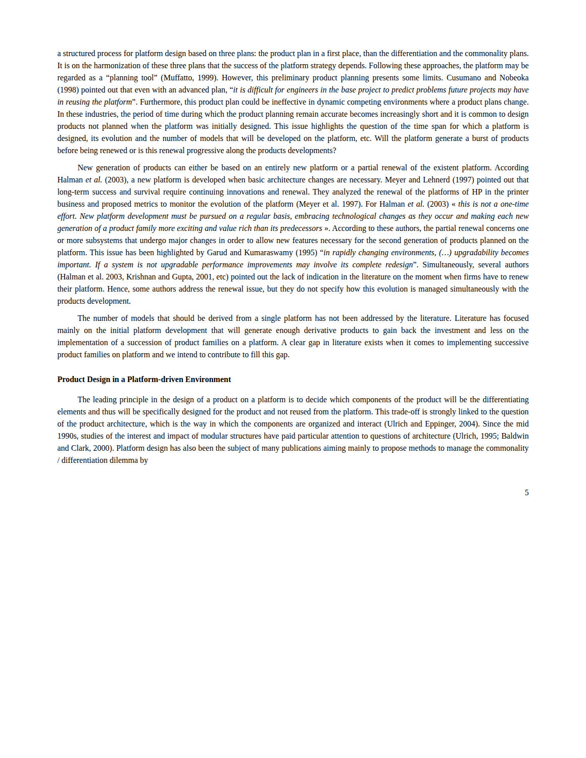a structured process for platform design based on three plans: the product plan in a first place, than the differentiation and the commonality plans. It is on the harmonization of these three plans that the success of the platform strategy depends. Following these approaches, the platform may be regarded as a “planning tool” (Muffatto, 1999). However, this preliminary product planning presents some limits. Cusumano and Nobeoka (1998) pointed out that even with an advanced plan, “it is difficult for engineers in the base project to predict problems future projects may have in reusing the platform”. Furthermore, this product plan could be ineffective in dynamic competing environments where a product plans change. In these industries, the period of time during which the product planning remain accurate becomes increasingly short and it is common to design products not planned when the platform was initially designed. This issue highlights the question of the time span for which a platform is designed, its evolution and the number of models that will be developed on the platform, etc. Will the platform generate a burst of products before being renewed or is this renewal progressive along the products developments?
New generation of products can either be based on an entirely new platform or a partial renewal of the existent platform. According Halman et al. (2003), a new platform is developed when basic architecture changes are necessary. Meyer and Lehnerd (1997) pointed out that long-term success and survival require continuing innovations and renewal. They analyzed the renewal of the platforms of HP in the printer business and proposed metrics to monitor the evolution of the platform (Meyer et al. 1997). For Halman et al. (2003) « this is not a one-time effort. New platform development must be pursued on a regular basis, embracing technological changes as they occur and making each new generation of a product family more exciting and value rich than its predecessors ». According to these authors, the partial renewal concerns one or more subsystems that undergo major changes in order to allow new features necessary for the second generation of products planned on the platform. This issue has been highlighted by Garud and Kumaraswamy (1995) “in rapidly changing environments, (…) upgradability becomes important. If a system is not upgradable performance improvements may involve its complete redesign”. Simultaneously, several authors (Halman et al. 2003, Krishnan and Gupta, 2001, etc) pointed out the lack of indication in the literature on the moment when firms have to renew their platform. Hence, some authors address the renewal issue, but they do not specify how this evolution is managed simultaneously with the products development.
The number of models that should be derived from a single platform has not been addressed by the literature. Literature has focused mainly on the initial platform development that will generate enough derivative products to gain back the investment and less on the implementation of a succession of product families on a platform. A clear gap in literature exists when it comes to implementing successive product families on platform and we intend to contribute to fill this gap.
Product Design in a Platform-driven Environment
The leading principle in the design of a product on a platform is to decide which components of the product will be the differentiating elements and thus will be specifically designed for the product and not reused from the platform. This trade-off is strongly linked to the question of the product architecture, which is the way in which the components are organized and interact (Ulrich and Eppinger, 2004). Since the mid 1990s, studies of the interest and impact of modular structures have paid particular attention to questions of architecture (Ulrich, 1995; Baldwin and Clark, 2000). Platform design has also been the subject of many publications aiming mainly to propose methods to manage the commonality / differentiation dilemma by
5